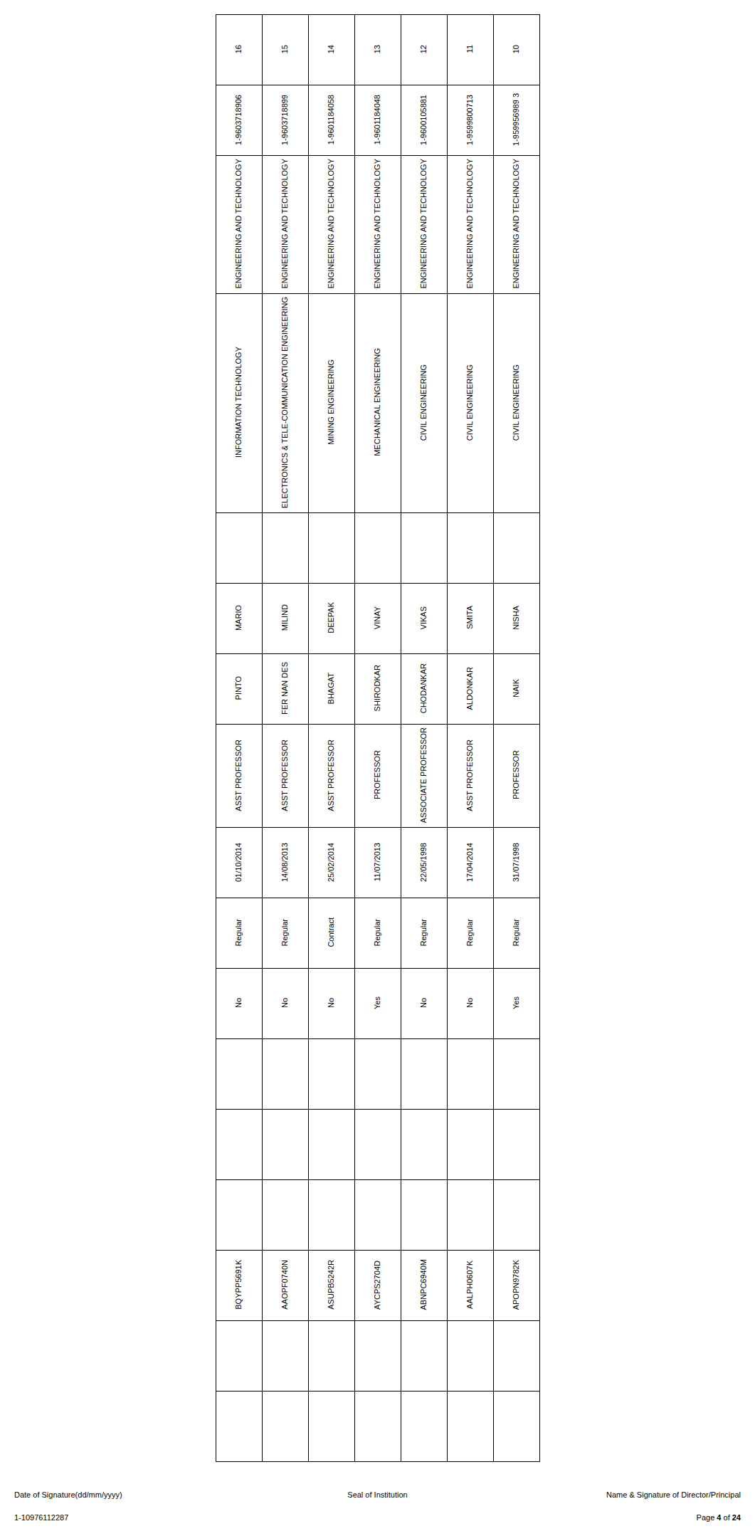| 16 | 15 | 14 | 13 | 12 | 11 | 10 |
| 1-9603718906 | 1-9603718899 | 1-9601184058 | 1-9601184048 | 1-9600105881 | 1-9599800713 | 1-959956989 3 |
| ENGINEERING AND TECHNOLOGY | ENGINEERING AND TECHNOLOGY | ENGINEERING AND TECHNOLOGY | ENGINEERING AND TECHNOLOGY | ENGINEERING AND TECHNOLOGY | ENGINEERING AND TECHNOLOGY | ENGINEERING AND TECHNOLOGY |
| INFORMATION TECHNOLOGY | ELECTRONICS & TELE-COMMUNICATION ENGINEERING | MINING ENGINEERING | MECHANICAL ENGINEERING | CIVIL ENGINEERING | CIVIL ENGINEERING | CIVIL ENGINEERING |
| MARIO | MILIND | DEEPAK | VINAY | VIKAS | SMITA | NISHA |
| PINTO | FER NAN DES | BHAGAT | SHIRODKAR | CHODANKAR | ALDONKAR | NAIK |
| ASST PROFESSOR | ASST PROFESSOR | ASST PROFESSOR | PROFESSOR | ASSOCIATE PROFESSOR | ASST PROFESSOR | PROFESSOR |
| 01/10/2014 | 14/08/2013 | 25/02/2014 | 11/07/2013 | 22/05/1998 | 17/04/2014 | 31/07/1998 |
| Regular | Regular | Contract | Regular | Regular | Regular | Regular |
| No | No | No | Yes | No | No | Yes |
| BQYPP5691K | AAOPF0740N | ASUPB5242R | AYCPS2704D | ABNPC6940M | AALPH0607K | APOPN9782K |
Date of Signature(dd/mm/yyyy)
Seal of Institution
Name & Signature of Director/Principal
1-10976112287
Page 4 of 24